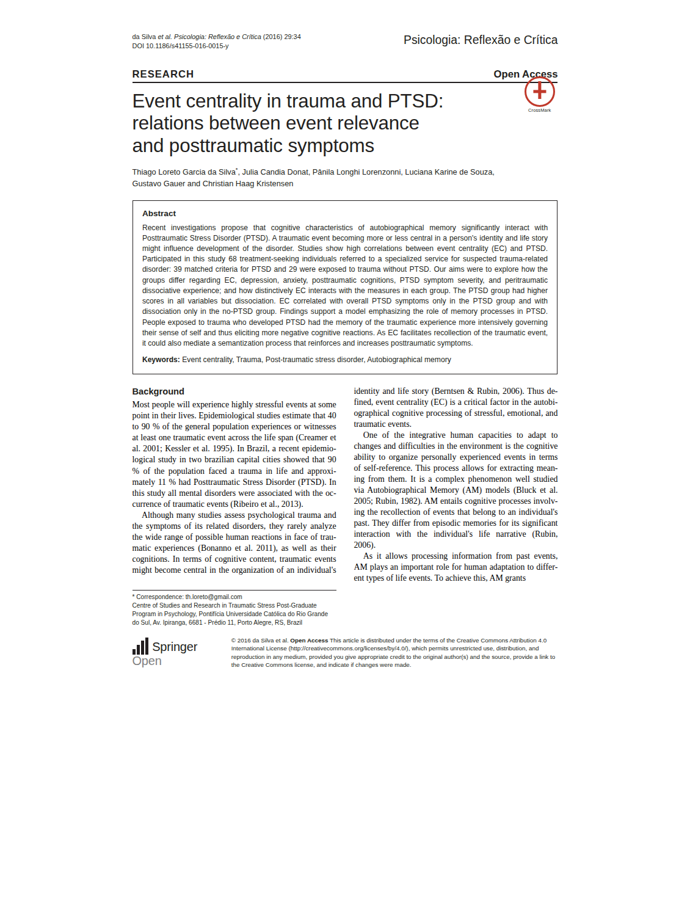da Silva et al. Psicologia: Reflexão e Crítica (2016) 29:34
DOI 10.1186/s41155-016-0015-y
Psicologia: Reflexão e Crítica
RESEARCH
Open Access
CrossMark
Event centrality in trauma and PTSD:
relations between event relevance
and posttraumatic symptoms
Thiago Loreto Garcia da Silva*, Julia Candia Donat, Pânila Longhi Lorenzonni, Luciana Karine de Souza,
Gustavo Gauer and Christian Haag Kristensen
Abstract
Recent investigations propose that cognitive characteristics of autobiographical memory significantly interact with Posttraumatic Stress Disorder (PTSD). A traumatic event becoming more or less central in a person's identity and life story might influence development of the disorder. Studies show high correlations between event centrality (EC) and PTSD. Participated in this study 68 treatment-seeking individuals referred to a specialized service for suspected trauma-related disorder: 39 matched criteria for PTSD and 29 were exposed to trauma without PTSD. Our aims were to explore how the groups differ regarding EC, depression, anxiety, posttraumatic cognitions, PTSD symptom severity, and peritraumatic dissociative experience; and how distinctively EC interacts with the measures in each group. The PTSD group had higher scores in all variables but dissociation. EC correlated with overall PTSD symptoms only in the PTSD group and with dissociation only in the no-PTSD group. Findings support a model emphasizing the role of memory processes in PTSD. People exposed to trauma who developed PTSD had the memory of the traumatic experience more intensively governing their sense of self and thus eliciting more negative cognitive reactions. As EC facilitates recollection of the traumatic event, it could also mediate a semantization process that reinforces and increases posttraumatic symptoms.
Keywords: Event centrality, Trauma, Post-traumatic stress disorder, Autobiographical memory
Background
Most people will experience highly stressful events at some point in their lives. Epidemiological studies estimate that 40 to 90 % of the general population experiences or witnesses at least one traumatic event across the life span (Creamer et al. 2001; Kessler et al. 1995). In Brazil, a recent epidemiological study in two brazilian capital cities showed that 90 % of the population faced a trauma in life and approximately 11 % had Posttraumatic Stress Disorder (PTSD). In this study all mental disorders were associated with the occurrence of traumatic events (Ribeiro et al., 2013).
Although many studies assess psychological trauma and the symptoms of its related disorders, they rarely analyze the wide range of possible human reactions in face of traumatic experiences (Bonanno et al. 2011), as well as their cognitions. In terms of cognitive content, traumatic events might become central in the organization of an individual's identity and life story (Berntsen & Rubin, 2006). Thus defined, event centrality (EC) is a critical factor in the autobiographical cognitive processing of stressful, emotional, and traumatic events.
One of the integrative human capacities to adapt to changes and difficulties in the environment is the cognitive ability to organize personally experienced events in terms of self-reference. This process allows for extracting meaning from them. It is a complex phenomenon well studied via Autobiographical Memory (AM) models (Bluck et al. 2005; Rubin, 1982). AM entails cognitive processes involving the recollection of events that belong to an individual's past. They differ from episodic memories for its significant interaction with the individual's life narrative (Rubin, 2006).
As it allows processing information from past events, AM plays an important role for human adaptation to different types of life events. To achieve this, AM grants
* Correspondence: th.loreto@gmail.com
Centre of Studies and Research in Traumatic Stress Post-Graduate Program in Psychology, Pontifícia Universidade Católica do Rio Grande do Sul, Av. Ipiranga, 6681 - Prédio 11, Porto Alegre, RS, Brazil
Springer Open
© 2016 da Silva et al. Open Access This article is distributed under the terms of the Creative Commons Attribution 4.0 International License (http://creativecommons.org/licenses/by/4.0/), which permits unrestricted use, distribution, and reproduction in any medium, provided you give appropriate credit to the original author(s) and the source, provide a link to the Creative Commons license, and indicate if changes were made.